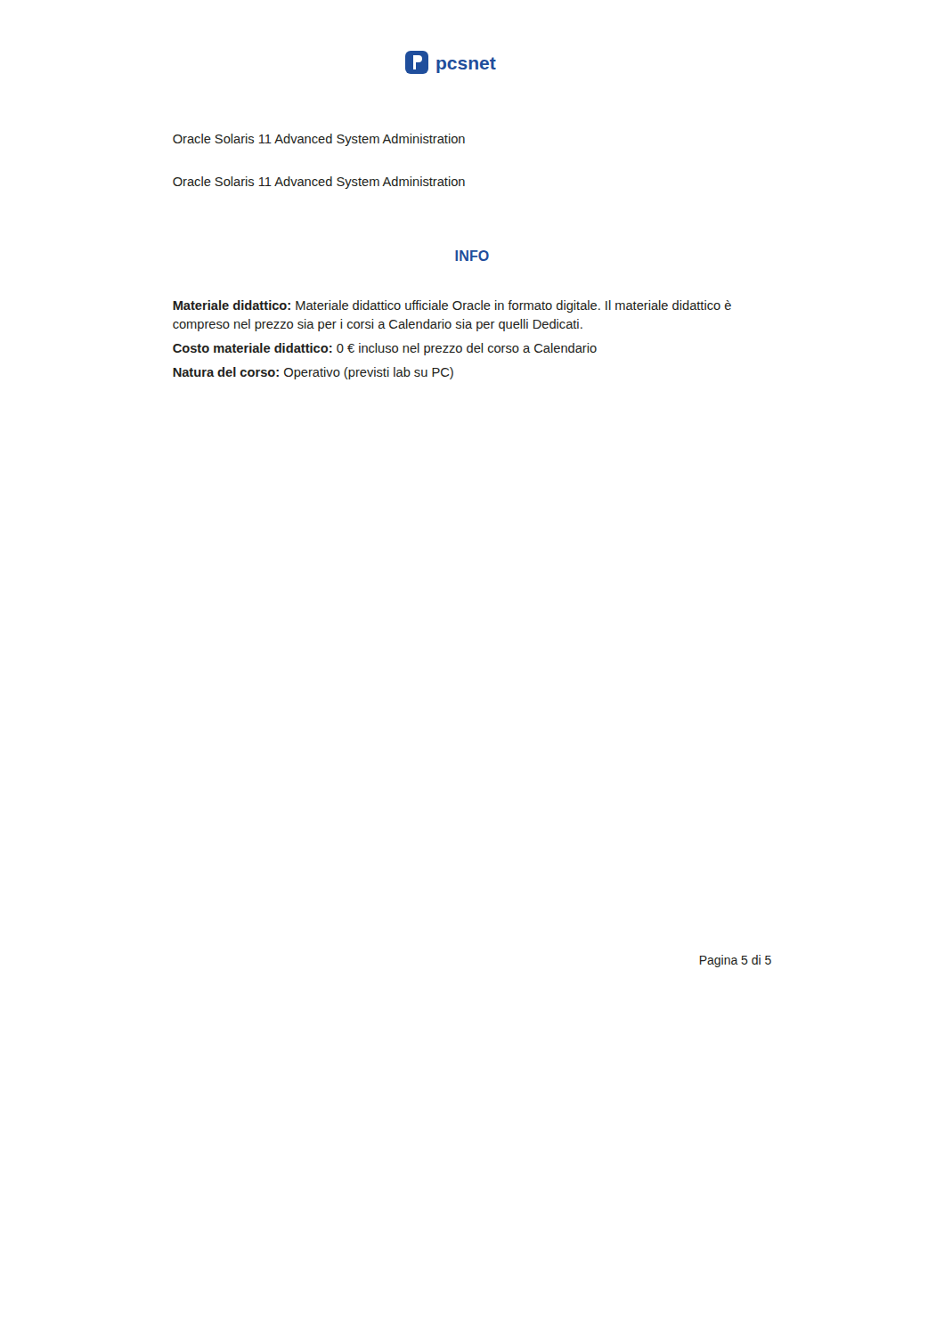pcsnet
Oracle Solaris 11 Advanced System Administration
Oracle Solaris 11 Advanced System Administration
INFO
Materiale didattico: Materiale didattico ufficiale Oracle in formato digitale. Il materiale didattico è compreso nel prezzo sia per i corsi a Calendario sia per quelli Dedicati.
Costo materiale didattico: 0 € incluso nel prezzo del corso a Calendario
Natura del corso: Operativo (previsti lab su PC)
Pagina 5 di 5